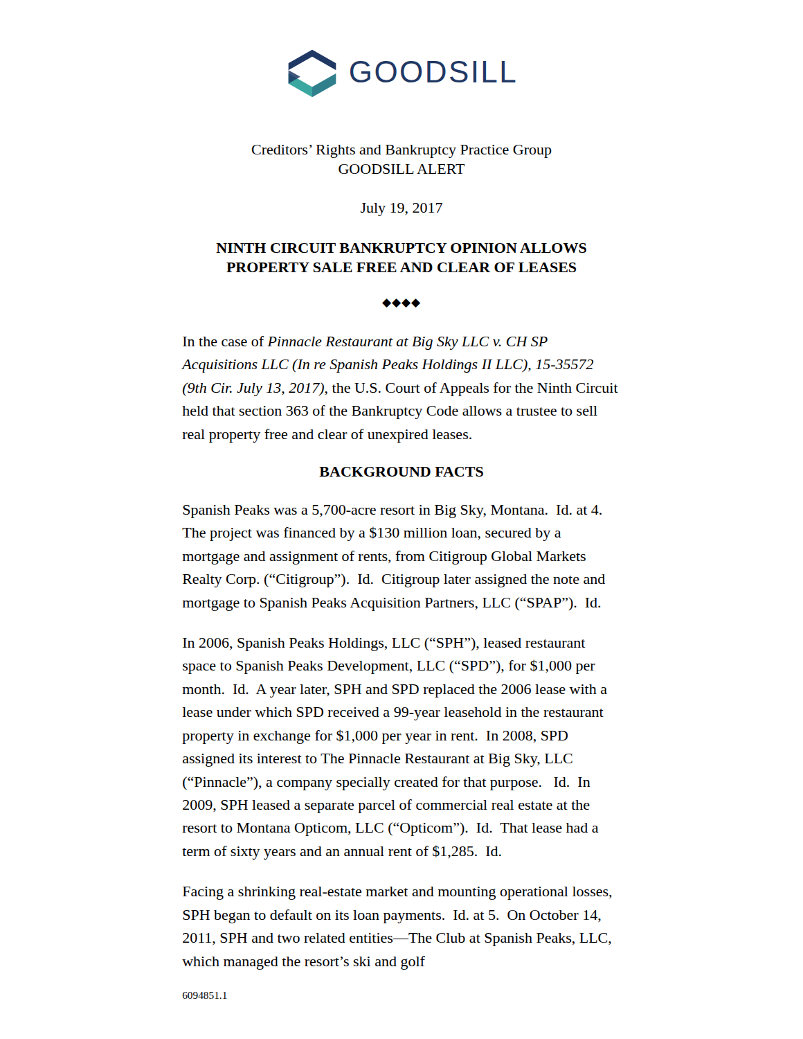GOODSILL
Creditors’ Rights and Bankruptcy Practice Group
GOODSILL ALERT
July 19, 2017
NINTH CIRCUIT BANKRUPTCY OPINION ALLOWS
PROPERTY SALE FREE AND CLEAR OF LEASES
◆◆◆◆
In the case of Pinnacle Restaurant at Big Sky LLC v. CH SP Acquisitions LLC (In re Spanish Peaks Holdings II LLC), 15-35572 (9th Cir. July 13, 2017), the U.S. Court of Appeals for the Ninth Circuit held that section 363 of the Bankruptcy Code allows a trustee to sell real property free and clear of unexpired leases.
BACKGROUND FACTS
Spanish Peaks was a 5,700-acre resort in Big Sky, Montana. Id. at 4. The project was financed by a $130 million loan, secured by a mortgage and assignment of rents, from Citigroup Global Markets Realty Corp. (“Citigroup”). Id. Citigroup later assigned the note and mortgage to Spanish Peaks Acquisition Partners, LLC (“SPAP”). Id.
In 2006, Spanish Peaks Holdings, LLC (“SPH”), leased restaurant space to Spanish Peaks Development, LLC (“SPD”), for $1,000 per month. Id. A year later, SPH and SPD replaced the 2006 lease with a lease under which SPD received a 99-year leasehold in the restaurant property in exchange for $1,000 per year in rent. In 2008, SPD assigned its interest to The Pinnacle Restaurant at Big Sky, LLC (“Pinnacle”), a company specially created for that purpose. Id. In 2009, SPH leased a separate parcel of commercial real estate at the resort to Montana Opticom, LLC (“Opticom”). Id. That lease had a term of sixty years and an annual rent of $1,285. Id.
Facing a shrinking real-estate market and mounting operational losses, SPH began to default on its loan payments. Id. at 5. On October 14, 2011, SPH and two related entities—The Club at Spanish Peaks, LLC, which managed the resort’s ski and golf
6094851.1